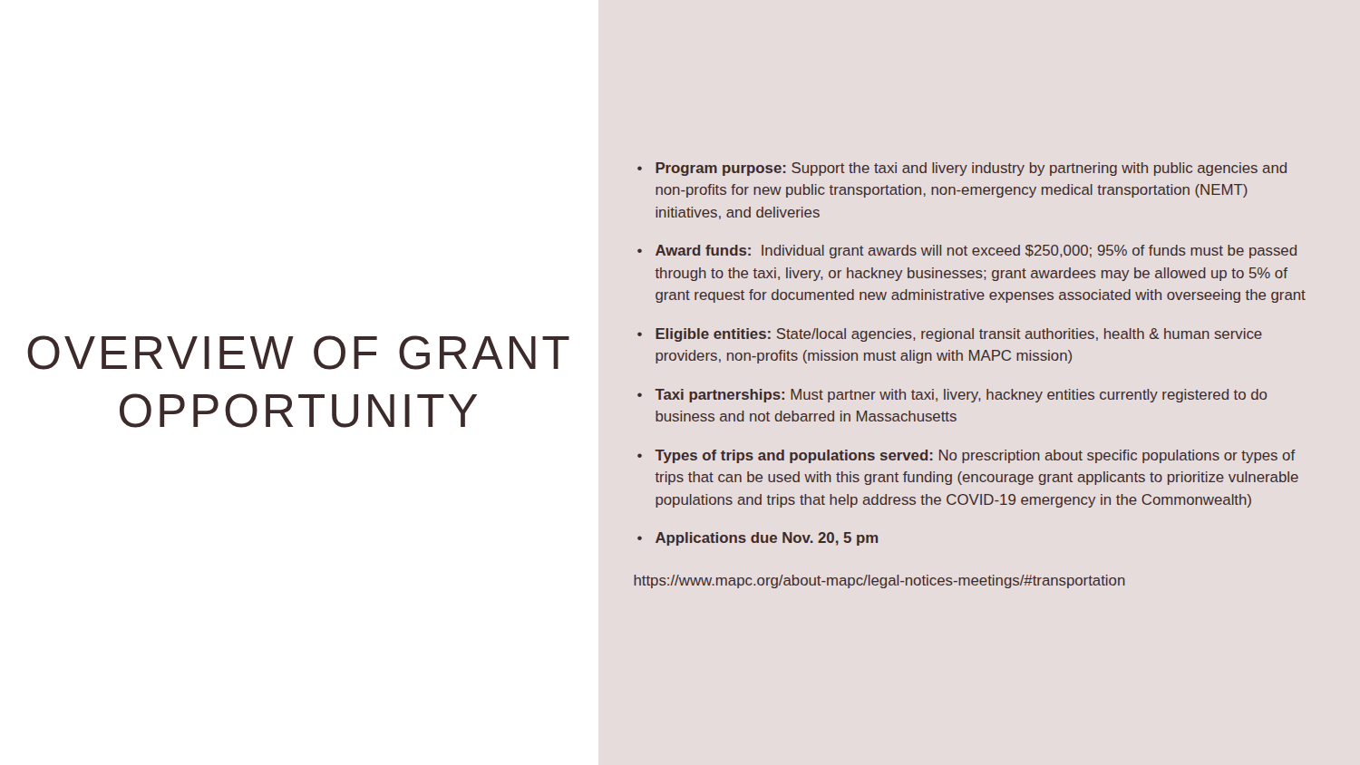Overview of Grant Opportunity
Program purpose: Support the taxi and livery industry by partnering with public agencies and non-profits for new public transportation, non-emergency medical transportation (NEMT) initiatives, and deliveries
Award funds: Individual grant awards will not exceed $250,000; 95% of funds must be passed through to the taxi, livery, or hackney businesses; grant awardees may be allowed up to 5% of grant request for documented new administrative expenses associated with overseeing the grant
Eligible entities: State/local agencies, regional transit authorities, health & human service providers, non-profits (mission must align with MAPC mission)
Taxi partnerships: Must partner with taxi, livery, hackney entities currently registered to do business and not debarred in Massachusetts
Types of trips and populations served: No prescription about specific populations or types of trips that can be used with this grant funding (encourage grant applicants to prioritize vulnerable populations and trips that help address the COVID-19 emergency in the Commonwealth)
Applications due Nov. 20, 5 pm
https://www.mapc.org/about-mapc/legal-notices-meetings/#transportation